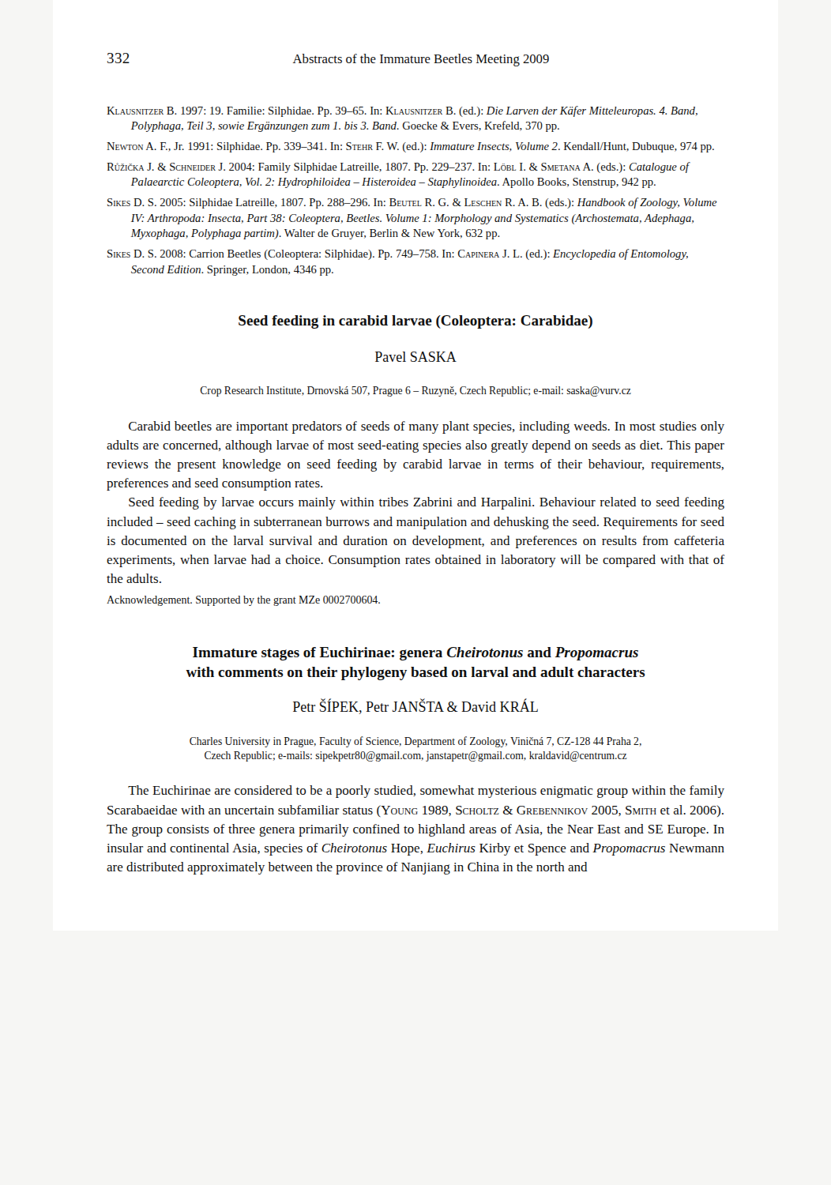332 Abstracts of the Immature Beetles Meeting 2009
Klausnitzer B. 1997: 19. Familie: Silphidae. Pp. 39–65. In: Klausnitzer B. (ed.): Die Larven der Käfer Mitteleuropas. 4. Band, Polyphaga, Teil 3, sowie Ergänzungen zum 1. bis 3. Band. Goecke & Evers, Krefeld, 370 pp.
Newton A. F., Jr. 1991: Silphidae. Pp. 339–341. In: Stehr F. W. (ed.): Immature Insects, Volume 2. Kendall/Hunt, Dubuque, 974 pp.
Růžička J. & Schneider J. 2004: Family Silphidae Latreille, 1807. Pp. 229–237. In: Löbl I. & Smetana A. (eds.): Catalogue of Palaearctic Coleoptera, Vol. 2: Hydrophiloidea – Histeroidea – Staphylinoidea. Apollo Books, Stenstrup, 942 pp.
Sikes D. S. 2005: Silphidae Latreille, 1807. Pp. 288–296. In: Beutel R. G. & Leschen R. A. B. (eds.): Handbook of Zoology, Volume IV: Arthropoda: Insecta, Part 38: Coleoptera, Beetles. Volume 1: Morphology and Systematics (Archostemata, Adephaga, Myxophaga, Polyphaga partim). Walter de Gruyer, Berlin & New York, 632 pp.
Sikes D. S. 2008: Carrion Beetles (Coleoptera: Silphidae). Pp. 749–758. In: Capinera J. L. (ed.): Encyclopedia of Entomology, Second Edition. Springer, London, 4346 pp.
Seed feeding in carabid larvae (Coleoptera: Carabidae)
Pavel SASKA
Crop Research Institute, Drnovská 507, Prague 6 – Ruzyně, Czech Republic; e-mail: saska@vurv.cz
Carabid beetles are important predators of seeds of many plant species, including weeds. In most studies only adults are concerned, although larvae of most seed-eating species also greatly depend on seeds as diet. This paper reviews the present knowledge on seed feeding by carabid larvae in terms of their behaviour, requirements, preferences and seed consumption rates.
Seed feeding by larvae occurs mainly within tribes Zabrini and Harpalini. Behaviour related to seed feeding included – seed caching in subterranean burrows and manipulation and dehusking the seed. Requirements for seed is documented on the larval survival and duration on development, and preferences on results from caffeteria experiments, when larvae had a choice. Consumption rates obtained in laboratory will be compared with that of the adults.
Acknowledgement. Supported by the grant MZe 0002700604.
Immature stages of Euchirinae: genera Cheirotonus and Propomacrus
with comments on their phylogeny based on larval and adult characters
Petr ŠÍPEK, Petr JANŠTA & David KRÁL
Charles University in Prague, Faculty of Science, Department of Zoology, Viničná 7, CZ-128 44 Praha 2,
Czech Republic; e-mails: sipekpetr80@gmail.com, janstapetr@gmail.com, kraldavid@centrum.cz
The Euchirinae are considered to be a poorly studied, somewhat mysterious enigmatic group within the family Scarabaeidae with an uncertain subfamiliar status (Young 1989, Scholtz & Grebennikov 2005, Smith et al. 2006). The group consists of three genera primarily confined to highland areas of Asia, the Near East and SE Europe. In insular and continental Asia, species of Cheirotonus Hope, Euchirus Kirby et Spence and Propomacrus Newmann are distributed approximately between the province of Nanjiang in China in the north and